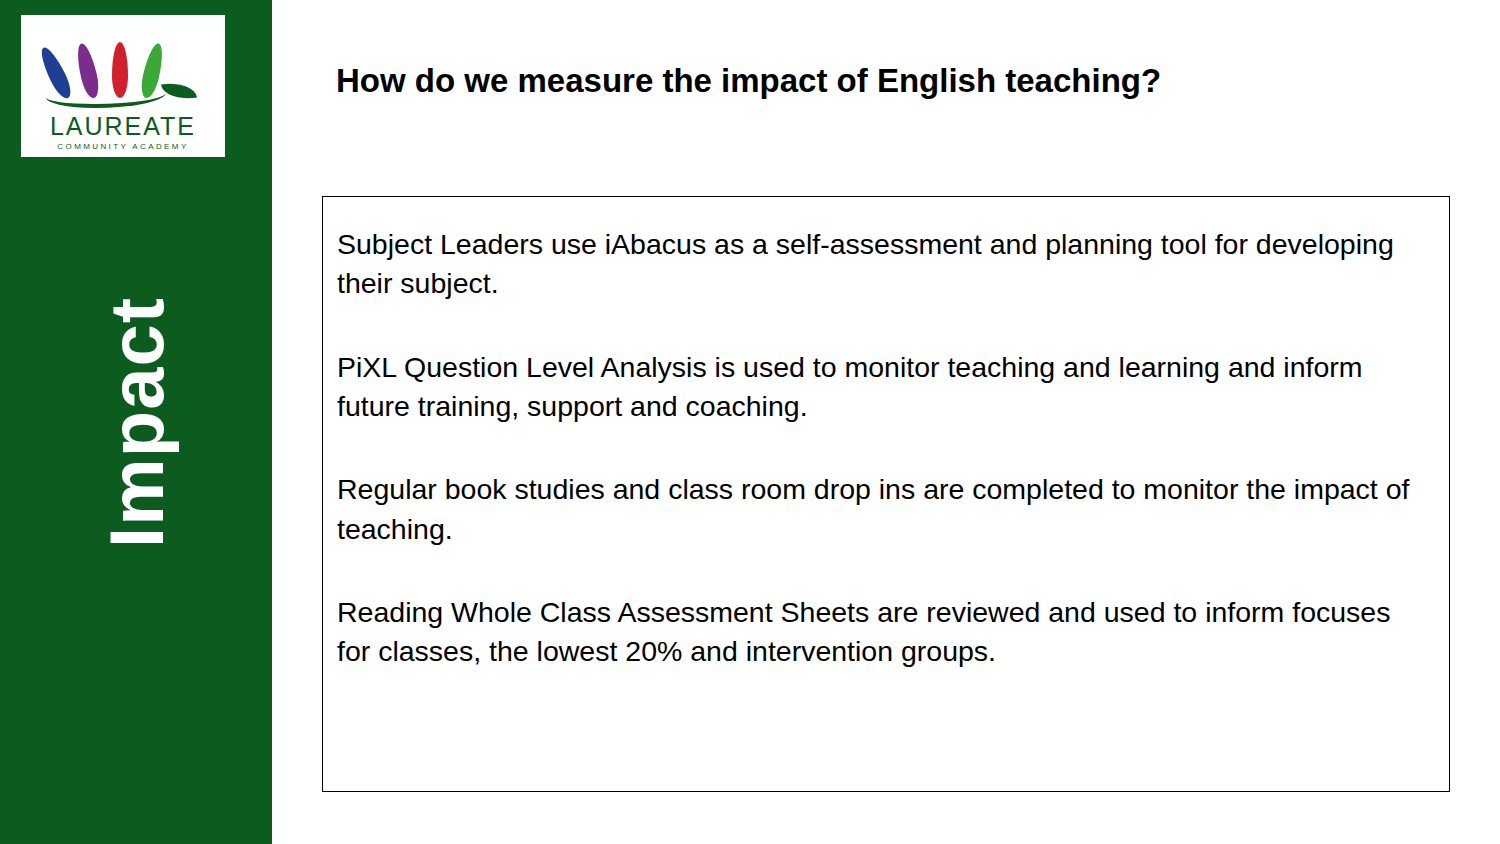Impact
LAUREATE
COMMUNITY ACADEMY
How do we measure the impact of English teaching?
Subject Leaders use iAbacus as a self-assessment and planning tool for developing their subject.
PiXL Question Level Analysis is used to monitor teaching and learning and inform future training, support and coaching.
Regular book studies and class room drop ins are completed to monitor the impact of teaching.
Reading Whole Class Assessment Sheets are reviewed and used to inform focuses for classes, the lowest 20% and intervention groups.